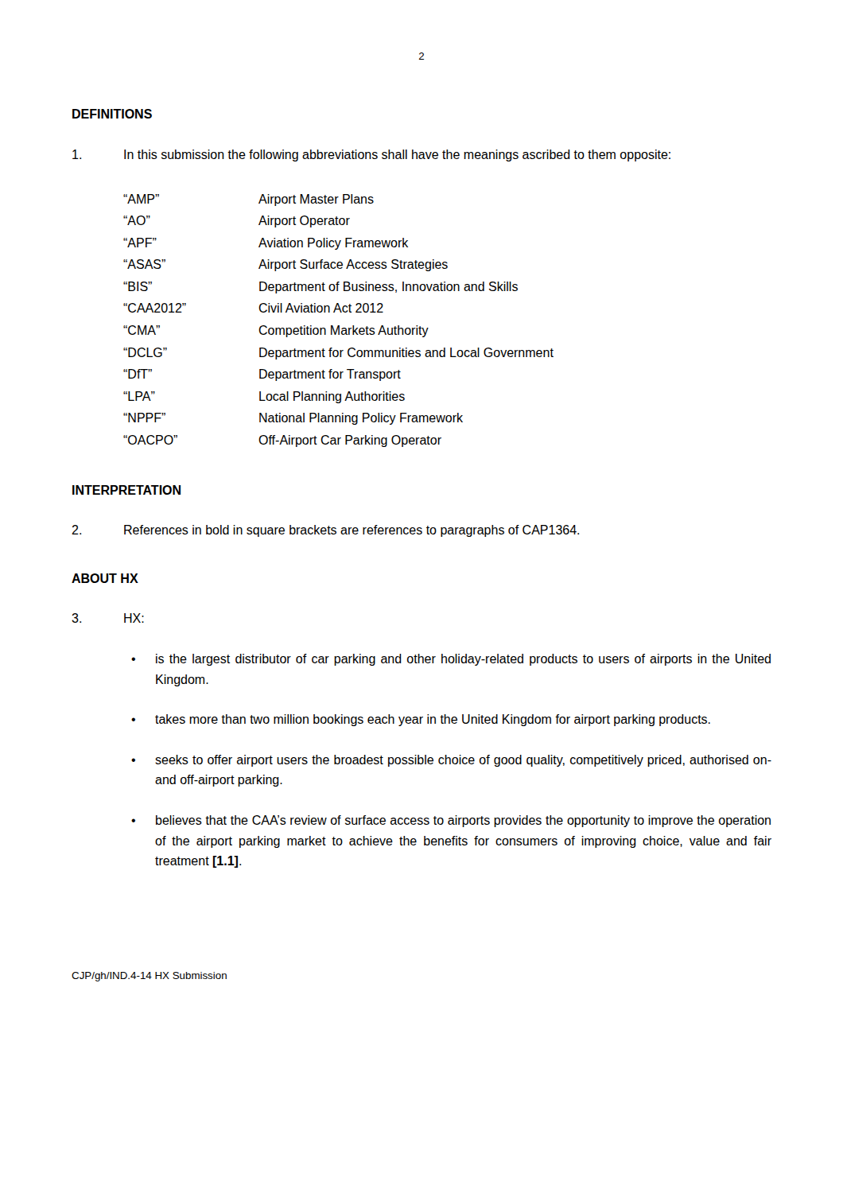2
Definitions
1.
In this submission the following abbreviations shall have the meanings ascribed to them opposite:
| “AMP” | Airport Master Plans |
| “AO” | Airport Operator |
| “APF” | Aviation Policy Framework |
| “ASAS” | Airport Surface Access Strategies |
| “BIS” | Department of Business, Innovation and Skills |
| “CAA2012” | Civil Aviation Act 2012 |
| “CMA” | Competition Markets Authority |
| “DCLG” | Department for Communities and Local Government |
| “DfT” | Department for Transport |
| “LPA” | Local Planning Authorities |
| “NPPF” | National Planning Policy Framework |
| “OACPO” | Off-Airport Car Parking Operator |
Interpretation
2.
References in bold in square brackets are references to paragraphs of CAP1364.
About HX
3.
HX:
is the largest distributor of car parking and other holiday-related products to users of airports in the United Kingdom.
takes more than two million bookings each year in the United Kingdom for airport parking products.
seeks to offer airport users the broadest possible choice of good quality, competitively priced, authorised on- and off-airport parking.
believes that the CAA’s review of surface access to airports provides the opportunity to improve the operation of the airport parking market to achieve the benefits for consumers of improving choice, value and fair treatment [1.1].
CJP/gh/IND.4-14 HX Submission